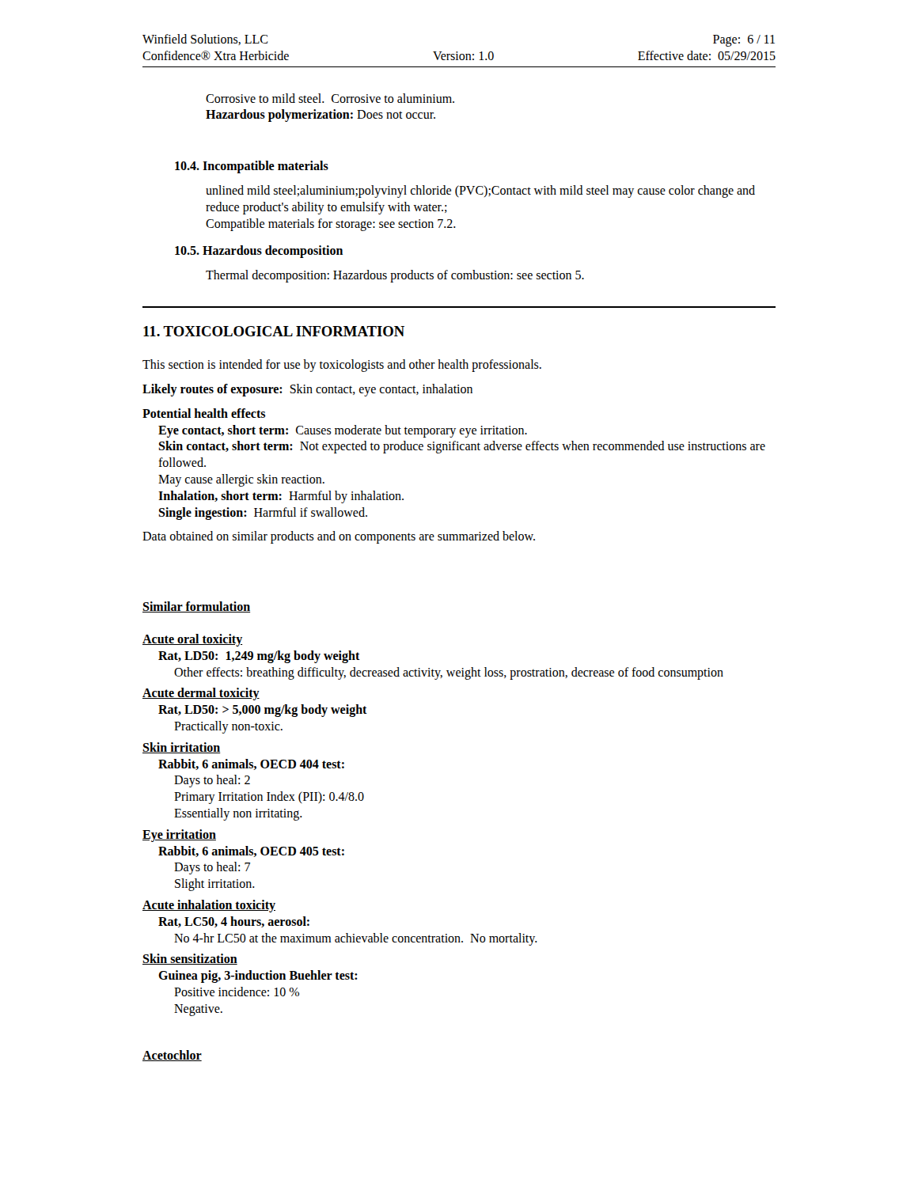Winfield Solutions, LLC Page: 6 / 11
Confidence® Xtra Herbicide Version: 1.0 Effective date: 05/29/2015
Corrosive to mild steel. Corrosive to aluminium.
Hazardous polymerization: Does not occur.
10.4. Incompatible materials
unlined mild steel;aluminium;polyvinyl chloride (PVC);Contact with mild steel may cause color change and reduce product's ability to emulsify with water.;
Compatible materials for storage: see section 7.2.
10.5. Hazardous decomposition
Thermal decomposition: Hazardous products of combustion: see section 5.
11. TOXICOLOGICAL INFORMATION
This section is intended for use by toxicologists and other health professionals.
Likely routes of exposure: Skin contact, eye contact, inhalation
Potential health effects
Eye contact, short term: Causes moderate but temporary eye irritation.
Skin contact, short term: Not expected to produce significant adverse effects when recommended use instructions are followed.
May cause allergic skin reaction.
Inhalation, short term: Harmful by inhalation.
Single ingestion: Harmful if swallowed.
Data obtained on similar products and on components are summarized below.
Similar formulation
Acute oral toxicity
Rat, LD50: 1,249 mg/kg body weight
Other effects: breathing difficulty, decreased activity, weight loss, prostration, decrease of food consumption
Acute dermal toxicity
Rat, LD50: > 5,000 mg/kg body weight
Practically non-toxic.
Skin irritation
Rabbit, 6 animals, OECD 404 test:
Days to heal: 2
Primary Irritation Index (PII): 0.4/8.0
Essentially non irritating.
Eye irritation
Rabbit, 6 animals, OECD 405 test:
Days to heal: 7
Slight irritation.
Acute inhalation toxicity
Rat, LC50, 4 hours, aerosol:
No 4-hr LC50 at the maximum achievable concentration. No mortality.
Skin sensitization
Guinea pig, 3-induction Buehler test:
Positive incidence: 10 %
Negative.
Acetochlor